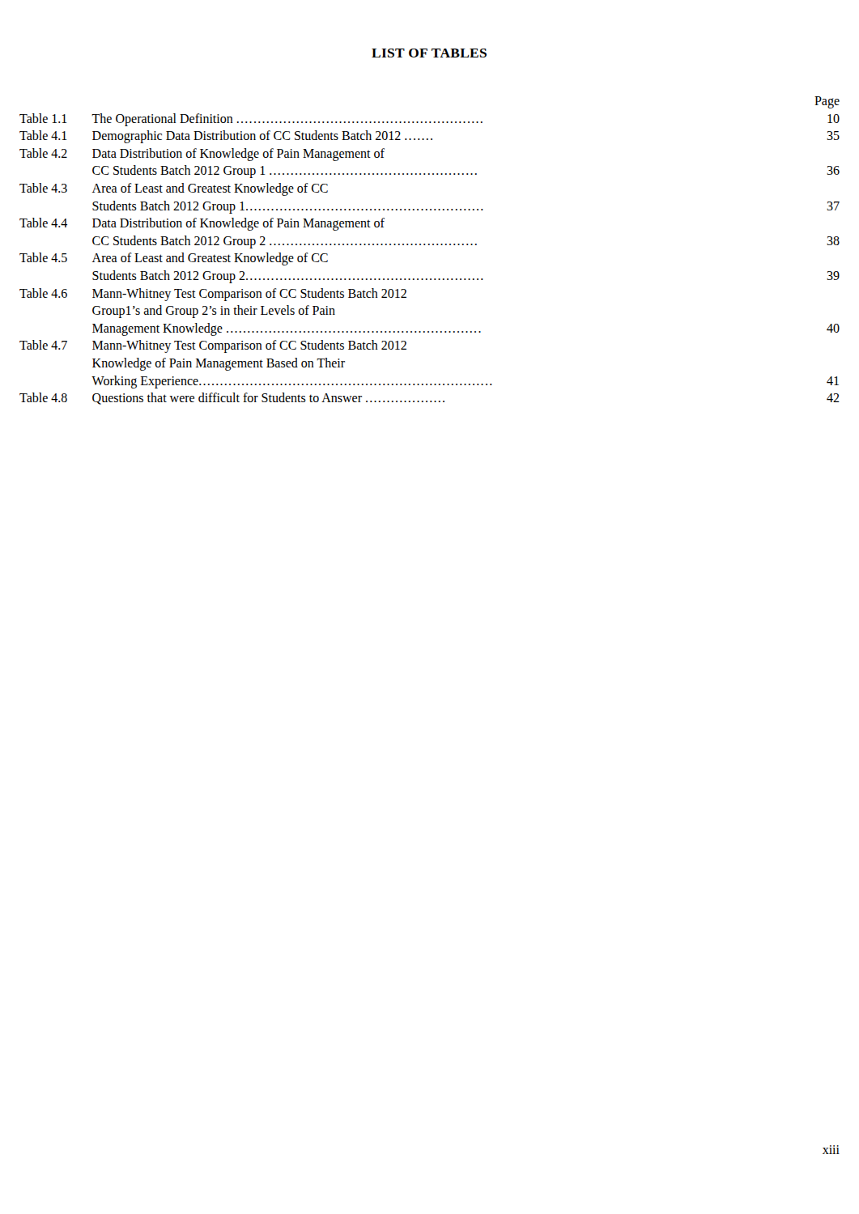LIST OF TABLES
| | | Page |
| Table 1.1 | The Operational Definition .......................................................... | 10 |
| Table 4.1 | Demographic Data Distribution of CC Students Batch 2012 ....... | 35 |
| Table 4.2 | Data Distribution of Knowledge of Pain Management of | |
| | CC Students Batch 2012 Group 1 ................................................. | 36 |
| Table 4.3 | Area of Least and Greatest Knowledge of CC | |
| | Students Batch 2012 Group 1 ........................................................ | 37 |
| Table 4.4 | Data Distribution of Knowledge of Pain Management of | |
| | CC Students Batch 2012 Group 2 ................................................. | 38 |
| Table 4.5 | Area of Least and Greatest Knowledge of CC | |
| | Students Batch 2012 Group 2 ........................................................ | 39 |
| Table 4.6 | Mann-Whitney Test Comparison of CC Students Batch 2012 | |
| | Group1’s and Group 2’s in their Levels of Pain | |
| | Management Knowledge ............................................................ | 40 |
| Table 4.7 | Mann-Whitney Test Comparison of CC Students Batch 2012 | |
| | Knowledge of Pain Management Based on Their | |
| | Working Experience ..................................................................... | 41 |
| Table 4.8 | Questions that were difficult for Students to Answer ................... | 42 |
xiii